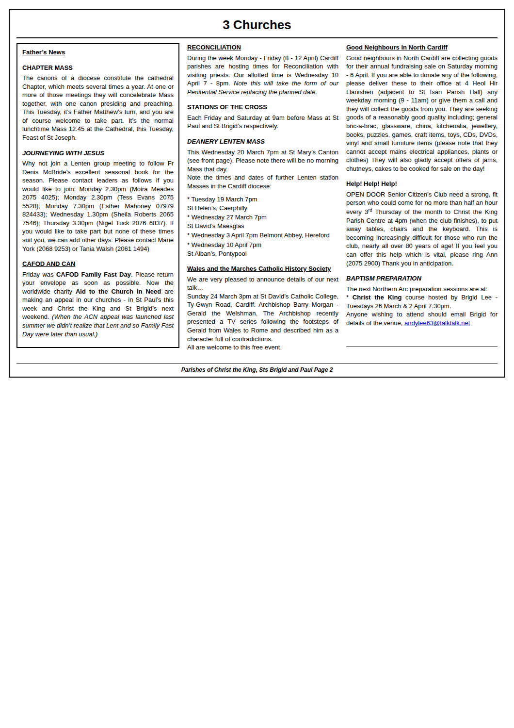3 Churches
Father’s News
CHAPTER MASS
The canons of a diocese constitute the cathedral Chapter, which meets several times a year. At one or more of those meetings they will concelebrate Mass together, with one canon presiding and preaching. This Tuesday, it’s Father Matthew’s turn, and you are of course welcome to take part. It’s the normal lunchtime Mass 12.45 at the Cathedral, this Tuesday, Feast of St Joseph.
JOURNEYING WITH JESUS
Why not join a Lenten group meeting to follow Fr Denis McBride’s excellent seasonal book for the season. Please contact leaders as follows if you would like to join: Monday 2.30pm (Moira Meades 2075 4025); Monday 2.30pm (Tess Evans 2075 5528); Monday 7.30pm (Esther Mahoney 07979 824433); Wednesday 1.30pm (Sheila Roberts 2065 7546); Thursday 3.30pm (Nigel Tuck 2076 6837). If you would like to take part but none of these times suit you, we can add other days. Please contact Marie York (2068 9253) or Tania Walsh (2061 1494)
CAFOD AND CAN
Friday was CAFOD Family Fast Day. Please return your envelope as soon as possible. Now the worldwide charity Aid to the Church in Need are making an appeal in our churches - in St Paul’s this week and Christ the King and St Brigid’s next weekend. (When the ACN appeal was launched last summer we didn’t realize that Lent and so Family Fast Day were later than usual.)
RECONCILIATION
During the week Monday - Friday (8 - 12 April) Cardiff parishes are hosting times for Reconciliation with visiting priests. Our allotted time is Wednesday 10 April 7 - 8pm. Note this will take the form of our Penitential Service replacing the planned date.
STATIONS OF THE CROSS
Each Friday and Saturday at 9am before Mass at St Paul and St Brigid’s respectively.
DEANERY LENTEN MASS
This Wednesday 20 March 7pm at St Mary’s Canton (see front page). Please note there will be no morning Mass that day.
Note the times and dates of further Lenten station Masses in the Cardiff diocese:
* Tuesday 19 March 7pm
St Helen’s, Caerphilly
* Wednesday 27 March 7pm
St David’s Maesglas
* Wednesday 3 April 7pm Belmont Abbey, Hereford
* Wednesday 10 April 7pm
St Alban’s, Pontypool
Wales and the Marches Catholic History Society
We are very pleased to announce details of our next talk…
Sunday 24 March 3pm at St David’s Catholic College, Ty-Gwyn Road, Cardiff. Archbishop Barry Morgan - Gerald the Welshman. The Archbishop recently presented a TV series following the footsteps of Gerald from Wales to Rome and described him as a character full of contradictions.
All are welcome to this free event.
Good Neighbours in North Cardiff
Good neighbours in North Cardiff are collecting goods for their annual fundraising sale on Saturday morning - 6 April. If you are able to donate any of the following, please deliver these to their office at 4 Heol Hir Llanishen (adjacent to St Isan Parish Hall) any weekday morning (9 - 11am) or give them a call and they will collect the goods from you. They are seeking goods of a reasonably good quality including; general bric-a-brac, glassware, china, kitchenalia, jewellery, books, puzzles, games, craft items, toys, CDs, DVDs, vinyl and small furniture items (please note that they cannot accept mains electrical appliances, plants or clothes) They will also gladly accept offers of jams, chutneys, cakes to be cooked for sale on the day!
Help! Help! Help!
OPEN DOOR Senior Citizen’s Club need a strong, fit person who could come for no more than half an hour every 3rd Thursday of the month to Christ the King Parish Centre at 4pm (when the club finishes), to put away tables, chairs and the keyboard. This is becoming increasingly difficult for those who run the club, nearly all over 80 years of age! If you feel you can offer this help which is vital, please ring Ann (2075 2900) Thank you in anticipation.
BAPTISM PREPARATION
The next Northern Arc preparation sessions are at:
* Christ the King course hosted by Brigid Lee - Tuesdays 26 March & 2 April 7.30pm.
Anyone wishing to attend should email Brigid for details of the venue, andylee63@talktalk.net
Parishes of Christ the King, Sts Brigid and Paul Page 2